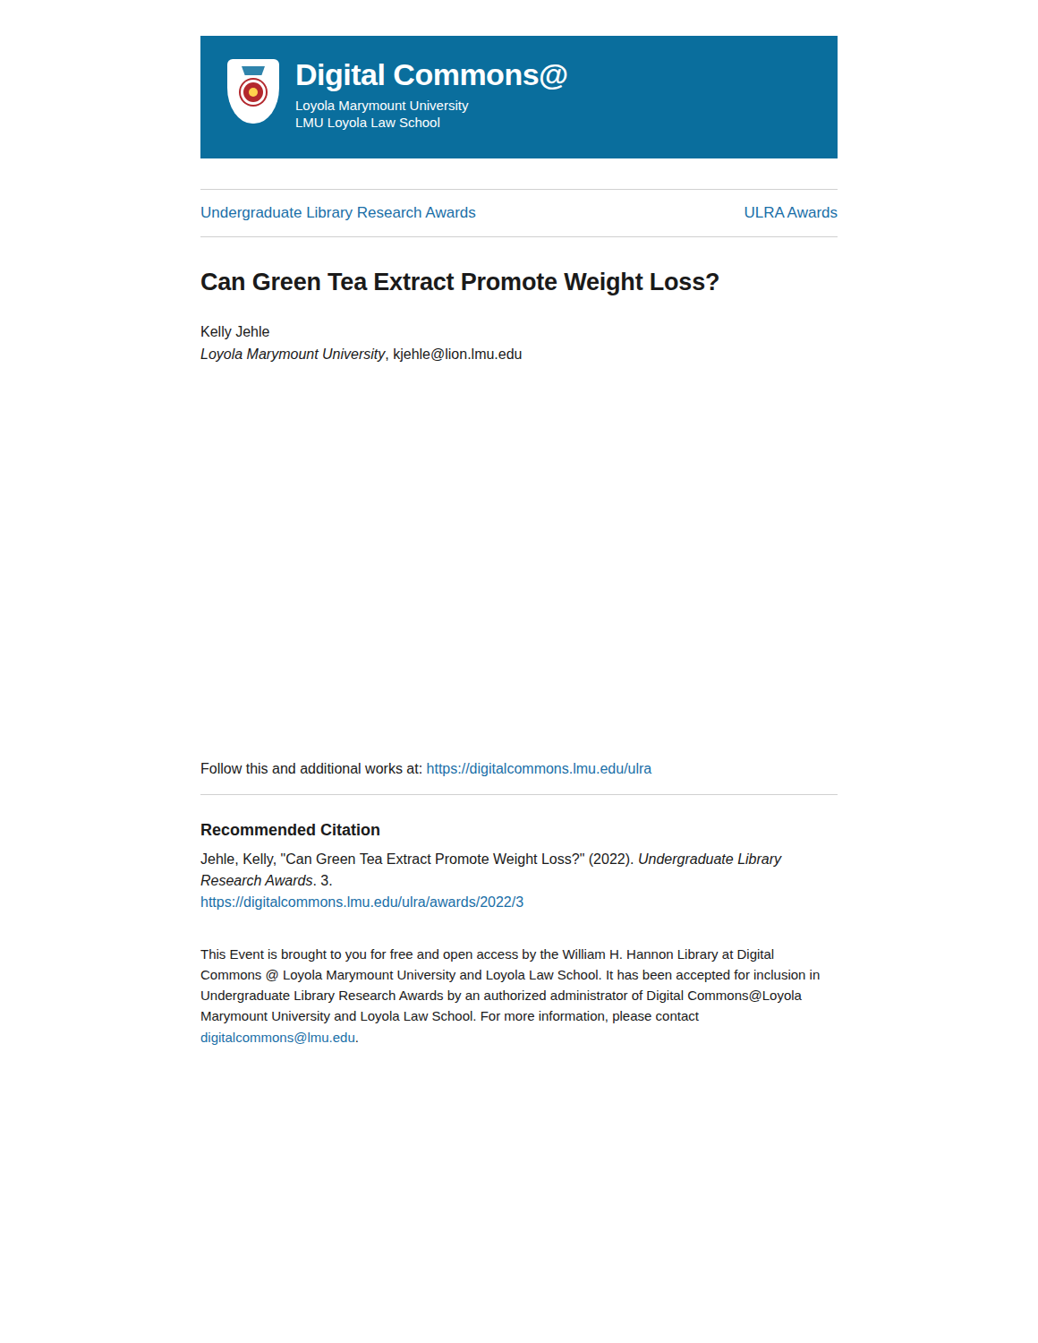Digital Commons@
Loyola Marymount University
LMU Loyola Law School
Undergraduate Library Research Awards ULRA Awards
Can Green Tea Extract Promote Weight Loss?
Kelly Jehle Loyola Marymount University, kjehle@lion.lmu.edu
Follow this and additional works at: https://digitalcommons.lmu.edu/ulra
Recommended Citation
Jehle, Kelly, "Can Green Tea Extract Promote Weight Loss?" (2022). Undergraduate Library Research Awards. 3.
https://digitalcommons.lmu.edu/ulra/awards/2022/3
This Event is brought to you for free and open access by the William H. Hannon Library at Digital Commons @ Loyola Marymount University and Loyola Law School. It has been accepted for inclusion in Undergraduate Library Research Awards by an authorized administrator of Digital Commons@Loyola Marymount University and Loyola Law School. For more information, please contact digitalcommons@lmu.edu.